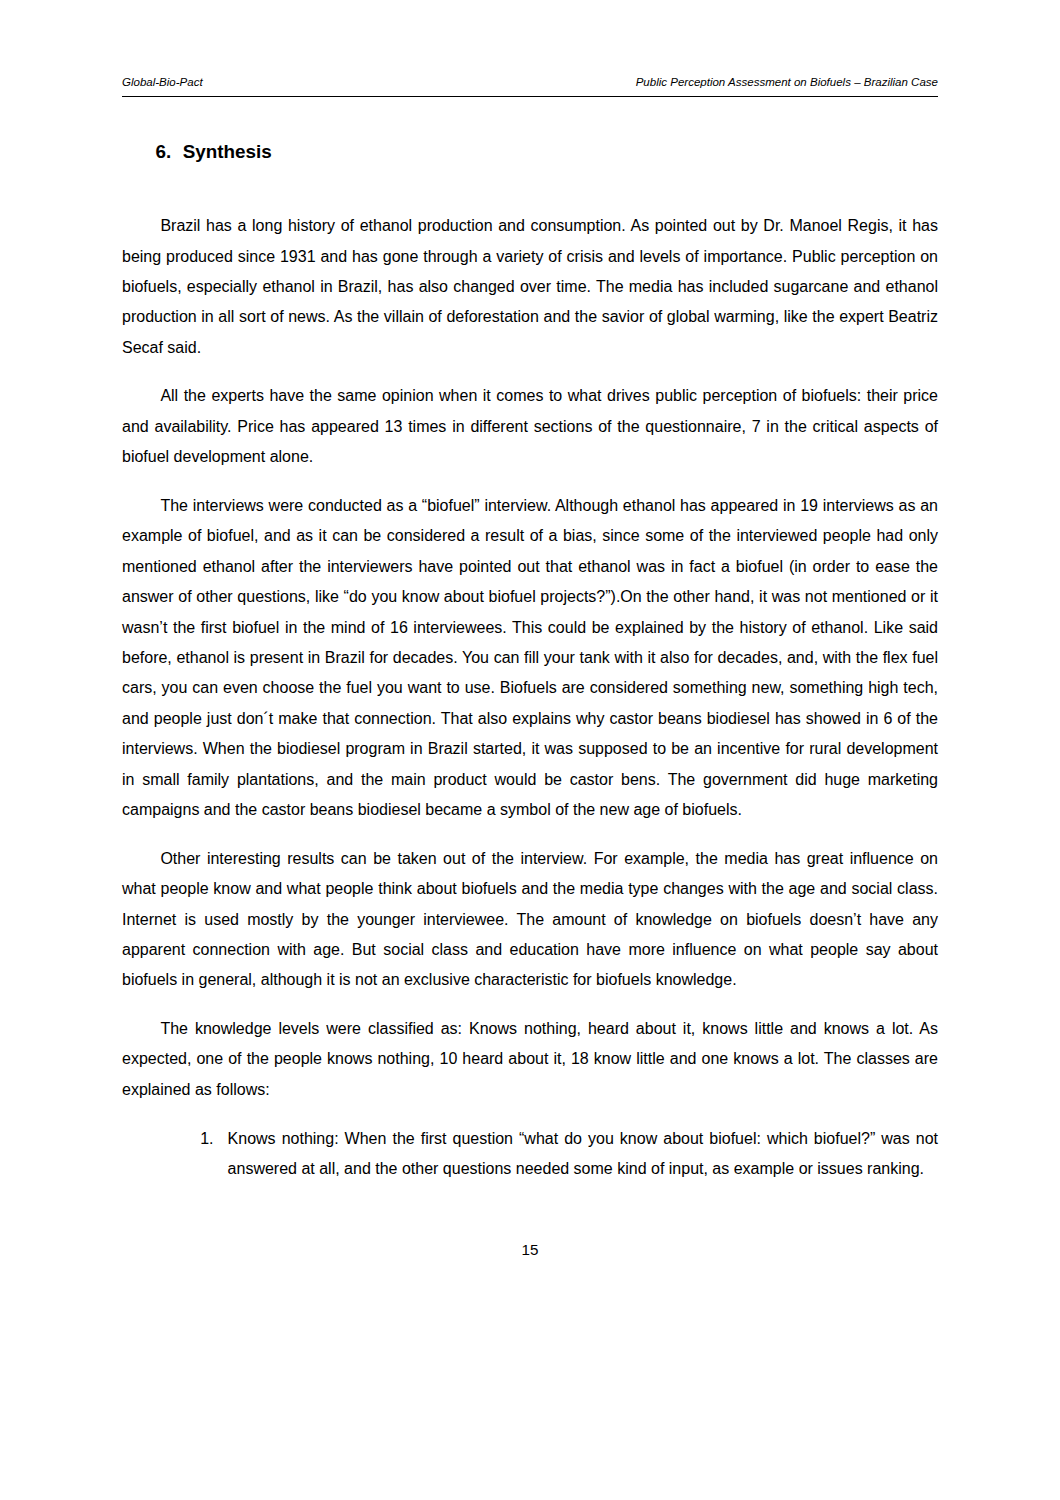Global-Bio-Pact Public Perception Assessment on Biofuels – Brazilian Case
6. Synthesis
Brazil has a long history of ethanol production and consumption. As pointed out by Dr. Manoel Regis, it has being produced since 1931 and has gone through a variety of crisis and levels of importance. Public perception on biofuels, especially ethanol in Brazil, has also changed over time. The media has included sugarcane and ethanol production in all sort of news. As the villain of deforestation and the savior of global warming, like the expert Beatriz Secaf said.
All the experts have the same opinion when it comes to what drives public perception of biofuels: their price and availability. Price has appeared 13 times in different sections of the questionnaire, 7 in the critical aspects of biofuel development alone.
The interviews were conducted as a “biofuel” interview. Although ethanol has appeared in 19 interviews as an example of biofuel, and as it can be considered a result of a bias, since some of the interviewed people had only mentioned ethanol after the interviewers have pointed out that ethanol was in fact a biofuel (in order to ease the answer of other questions, like “do you know about biofuel projects?”).On the other hand, it was not mentioned or it wasn’t the first biofuel in the mind of 16 interviewees. This could be explained by the history of ethanol. Like said before, ethanol is present in Brazil for decades. You can fill your tank with it also for decades, and, with the flex fuel cars, you can even choose the fuel you want to use. Biofuels are considered something new, something high tech, and people just don´t make that connection. That also explains why castor beans biodiesel has showed in 6 of the interviews. When the biodiesel program in Brazil started, it was supposed to be an incentive for rural development in small family plantations, and the main product would be castor bens. The government did huge marketing campaigns and the castor beans biodiesel became a symbol of the new age of biofuels.
Other interesting results can be taken out of the interview. For example, the media has great influence on what people know and what people think about biofuels and the media type changes with the age and social class. Internet is used mostly by the younger interviewee. The amount of knowledge on biofuels doesn’t have any apparent connection with age. But social class and education have more influence on what people say about biofuels in general, although it is not an exclusive characteristic for biofuels knowledge.
The knowledge levels were classified as: Knows nothing, heard about it, knows little and knows a lot. As expected, one of the people knows nothing, 10 heard about it, 18 know little and one knows a lot. The classes are explained as follows:
Knows nothing: When the first question “what do you know about biofuel: which biofuel?” was not answered at all, and the other questions needed some kind of input, as example or issues ranking.
15